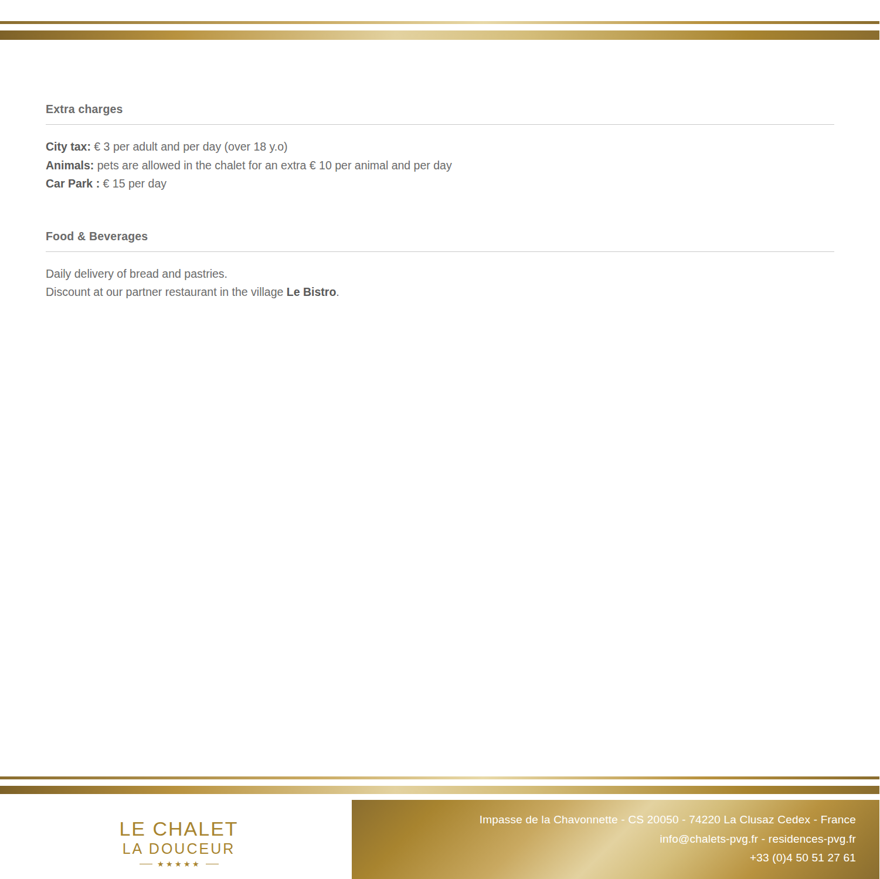Extra charges
City tax: € 3 per adult and per day (over 18 y.o)
Animals: pets are allowed in the chalet for an extra € 10 per animal and per day
Car Park : € 15 per day
Food & Beverages
Daily delivery of bread and pastries.
Discount at our partner restaurant in the village Le Bistro.
Impasse de la Chavonnette - CS 20050 - 74220 La Clusaz Cedex - France
info@chalets-pvg.fr - residences-pvg.fr
+33 (0)4 50 51 27 61
LE CHALET
LA DOUCEUR
★★★★★